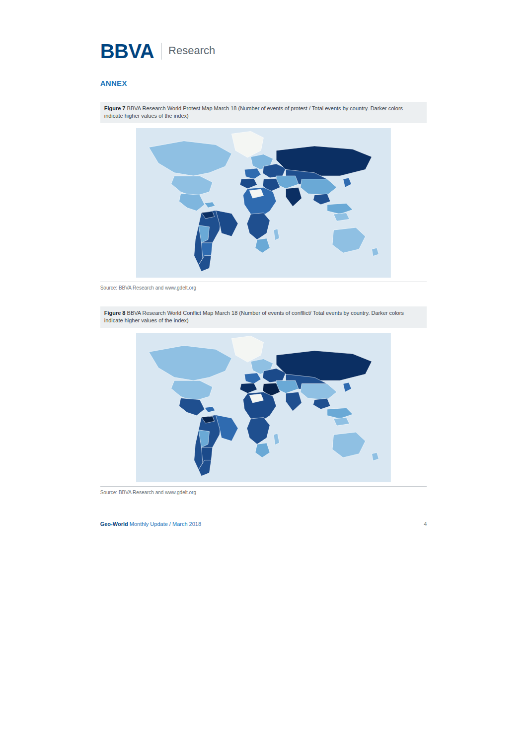BBVA
Research
ANNEX
Figure 7 BBVA Research World Protest Map March 18 (Number of events of protest / Total events by country. Darker colors indicate higher values of the index)
Source: BBVA Research and www.gdelt.org
Figure 8 BBVA Research World Conflict Map March 18 (Number of events of confllict/ Total events by country. Darker colors indicate higher values of the index)
Source: BBVA Research and www.gdelt.org
Geo-World Monthly Update / March 2018
4